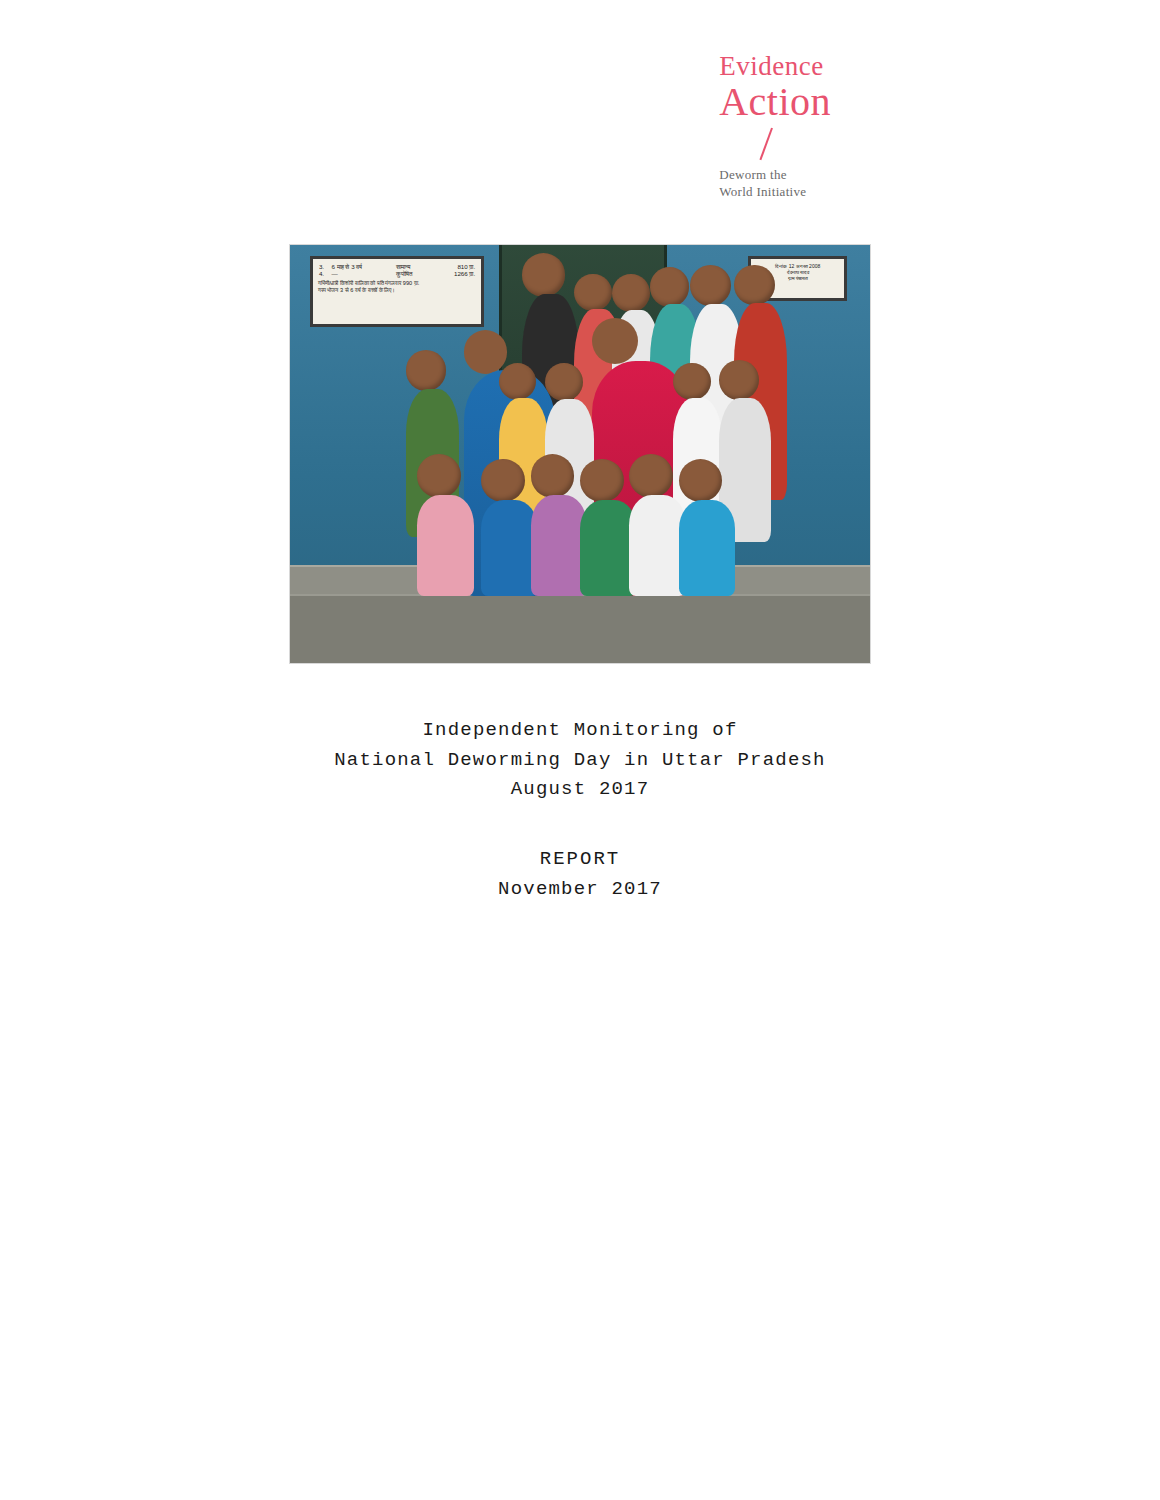Evidence Action Deworm the
World Initiative
| 3. | 6 माह से 3 वर्ष | सामान्य | 810 ग्रा. |
| 4. | — | कुपोषित | 1266 ग्रा. |
गर्भिणी/धात्री किशोरी बालिका को प्रति मंगलवार 990 ग्रा.
गरम भोजन 3 से 6 वर्ष के बच्चों के लिए।
दिनांक 12 अगस्त 2008
देवनाथ यादव
ग्राम पंचायत
Independent Monitoring of
National Deworming Day in Uttar Pradesh
August 2017
REPORT
November 2017